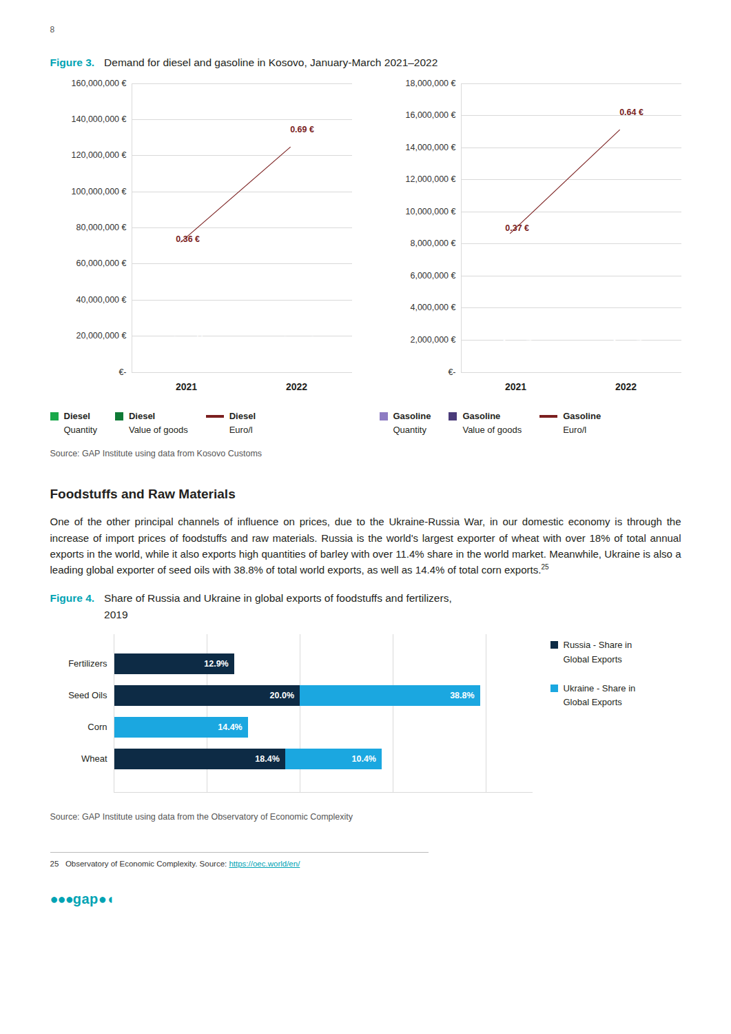8
Figure 3. Demand for diesel and gasoline in Kosovo, January-March 2021–2022
160,000,000 €
140,000,000 €
120,000,000 €
100,000,000 €
80,000,000 €
60,000,000 €
40,000,000 €
20,000,000 €
€-
147,293,192 €
53,652,072 €
150,900,909 €
104,094,997 €
0.36 € 0.69 €
20212022
18,000,000 €
16,000,000 €
14,000,000 €
12,000,000 €
10,000,000 €
8,000,000 €
6,000,000 €
4,000,000 €
2,000,000 €
€-
16,827,139 €
6,233,413 €
15,558,456
9,944,431 €
0.37 € 0.64 €
20212022
Diesel Quantity
Diesel Value of goods
Diesel Euro/l
Gasoline Quantity
Gasoline Value of goods
Gasoline Euro/l
Source: GAP Institute using data from Kosovo Customs
Foodstuffs and Raw Materials
One of the other principal channels of influence on prices, due to the Ukraine-Russia War, in our domestic economy is through the increase of import prices of foodstuffs and raw materials. Russia is the world's largest exporter of wheat with over 18% of total annual exports in the world, while it also exports high quantities of barley with over 11.4% share in the world market. Meanwhile, Ukraine is also a leading global exporter of seed oils with 38.8% of total world exports, as well as 14.4% of total corn exports.25
Figure 4. Share of Russia and Ukraine in global exports of foodstuffs and fertilizers,
2019
Fertilizers
12.9%
Seed Oils
20.0%
38.8%
Corn
14.4%
Wheat
18.4%
10.4%
Russia - Share in
Global Exports
Ukraine - Share in
Global Exports
Source: GAP Institute using data from the Observatory of Economic Complexity
25 Observatory of Economic Complexity. Source: https://oec.world/en/
●●●gap●◖